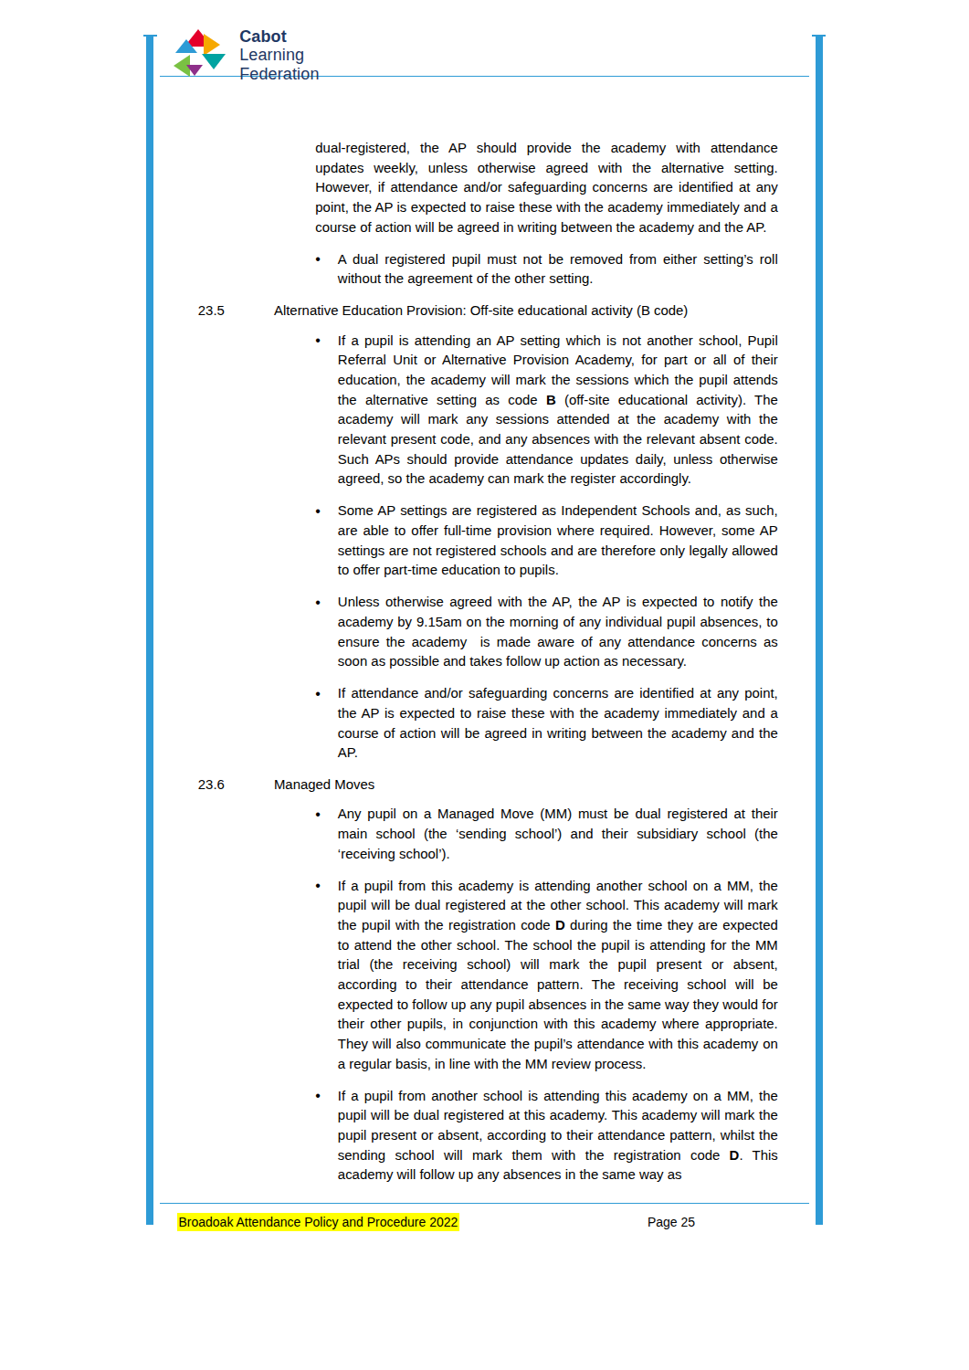Cabot
Learning
Federation
dual-registered, the AP should provide the academy with attendance updates weekly, unless otherwise agreed with the alternative setting. However, if attendance and/or safeguarding concerns are identified at any point, the AP is expected to raise these with the academy immediately and a course of action will be agreed in writing between the academy and the AP.
A dual registered pupil must not be removed from either setting’s roll without the agreement of the other setting.
23.5
Alternative Education Provision: Off-site educational activity (B code)
If a pupil is attending an AP setting which is not another school, Pupil Referral Unit or Alternative Provision Academy, for part or all of their education, the academy will mark the sessions which the pupil attends the alternative setting as code B (off-site educational activity). The academy will mark any sessions attended at the academy with the relevant present code, and any absences with the relevant absent code. Such APs should provide attendance updates daily, unless otherwise agreed, so the academy can mark the register accordingly.
Some AP settings are registered as Independent Schools and, as such, are able to offer full-time provision where required. However, some AP settings are not registered schools and are therefore only legally allowed to offer part-time education to pupils.
Unless otherwise agreed with the AP, the AP is expected to notify the academy by 9.15am on the morning of any individual pupil absences, to ensure the academy is made aware of any attendance concerns as soon as possible and takes follow up action as necessary.
If attendance and/or safeguarding concerns are identified at any point, the AP is expected to raise these with the academy immediately and a course of action will be agreed in writing between the academy and the AP.
23.6
Managed Moves
Any pupil on a Managed Move (MM) must be dual registered at their main school (the ‘sending school’) and their subsidiary school (the ‘receiving school’).
If a pupil from this academy is attending another school on a MM, the pupil will be dual registered at the other school. This academy will mark the pupil with the registration code D during the time they are expected to attend the other school. The school the pupil is attending for the MM trial (the receiving school) will mark the pupil present or absent, according to their attendance pattern. The receiving school will be expected to follow up any pupil absences in the same way they would for their other pupils, in conjunction with this academy where appropriate. They will also communicate the pupil’s attendance with this academy on a regular basis, in line with the MM review process.
If a pupil from another school is attending this academy on a MM, the pupil will be dual registered at this academy. This academy will mark the pupil present or absent, according to their attendance pattern, whilst the sending school will mark them with the registration code D. This academy will follow up any absences in the same way as
Broadoak Attendance Policy and Procedure 2022 Page 25